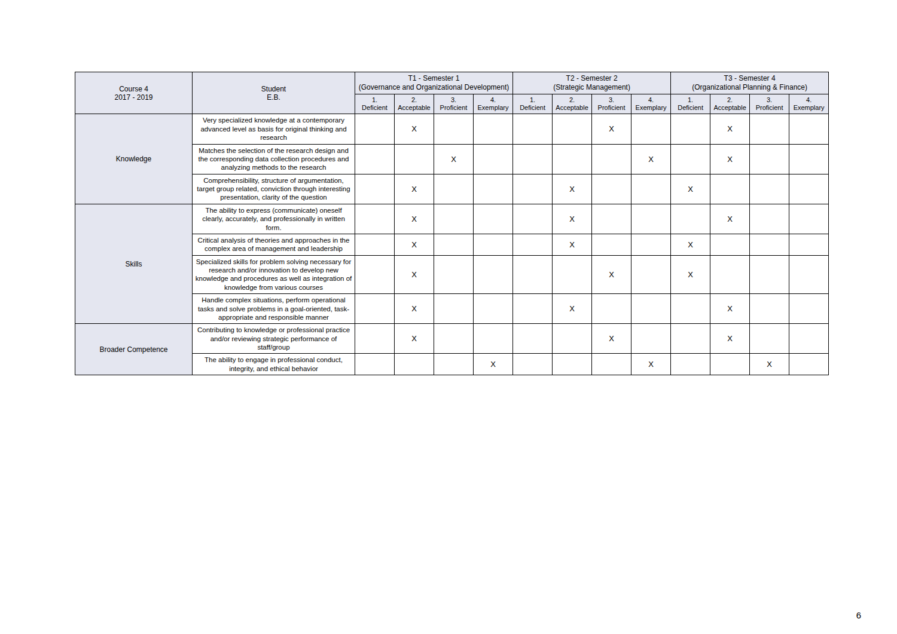| Course 4 2017 - 2019 | Student E.B. | T1 - Semester 1 (Governance and Organizational Development) | T2 - Semester 2 (Strategic Management) | T3 - Semester 4 (Organizational Planning & Finance) |
| --- | --- | --- | --- | --- |
| 1. Deficient | 2. Acceptable | 3. Proficient | 4. Exemplary | 1. Deficient | 2. Acceptable | 3. Proficient | 4. Exemplary | 1. Deficient | 2. Acceptable | 3. Proficient | 4. Exemplary |
| Knowledge | Very specialized knowledge at a contemporary advanced level as basis for original thinking and research | | X | | | | | X | | | X | | |
| Matches the selection of the research design and the corresponding data collection procedures and analyzing methods to the research | | | X | | | | | X | | X | | |
| Comprehensibility, structure of argumentation, target group related, conviction through interesting presentation, clarity of the question | | X | | | | X | | | X | | | |
| Skills | The ability to express (communicate) oneself clearly, accurately, and professionally in written form. | | X | | | | X | | | | X | | |
| Critical analysis of theories and approaches in the complex area of management and leadership | | X | | | | X | | | X | | | |
| Specialized skills for problem solving necessary for research and/or innovation to develop new knowledge and procedures as well as integration of knowledge from various courses | | X | | | | | X | | X | | | |
| Handle complex situations, perform operational tasks and solve problems in a goal-oriented, task-appropriate and responsible manner | | X | | | | X | | | | X | | |
| Broader Competence | Contributing to knowledge or professional practice and/or reviewing strategic performance of staff/group | | X | | | | | X | | | X | | |
| The ability to engage in professional conduct, integrity, and ethical behavior | | | | X | | | | X | | | X | |
6